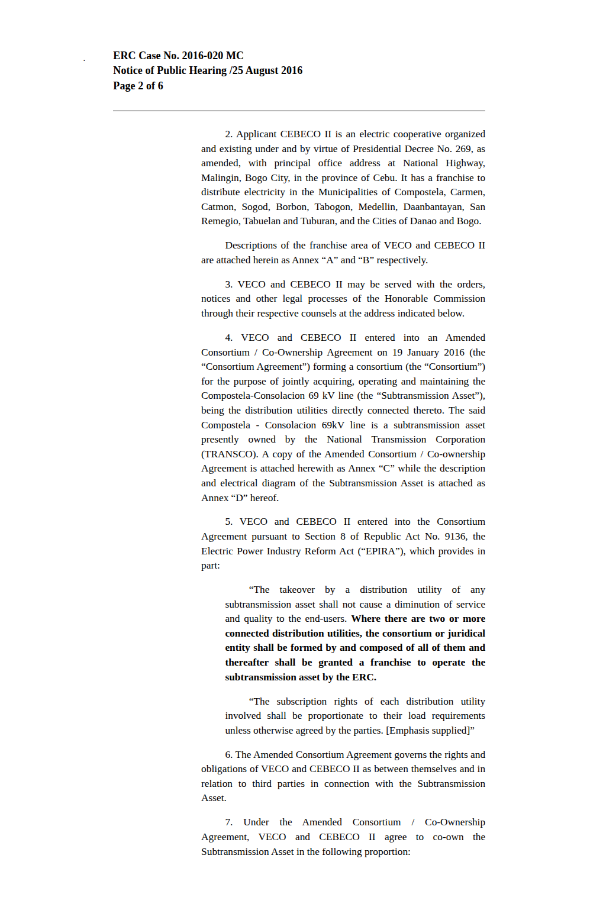.
ERC Case No. 2016-020 MC
Notice of Public Hearing /25 August 2016
Page 2 of 6
2. Applicant CEBECO II is an electric cooperative organized and existing under and by virtue of Presidential Decree No. 269, as amended, with principal office address at National Highway, Malingin, Bogo City, in the province of Cebu. It has a franchise to distribute electricity in the Municipalities of Compostela, Carmen, Catmon, Sogod, Borbon, Tabogon, Medellin, Daanbantayan, San Remegio, Tabuelan and Tuburan, and the Cities of Danao and Bogo.
Descriptions of the franchise area of VECO and CEBECO II are attached herein as Annex “A” and “B” respectively.
3. VECO and CEBECO II may be served with the orders, notices and other legal processes of the Honorable Commission through their respective counsels at the address indicated below.
4. VECO and CEBECO II entered into an Amended Consortium / Co-Ownership Agreement on 19 January 2016 (the “Consortium Agreement”) forming a consortium (the “Consortium”) for the purpose of jointly acquiring, operating and maintaining the Compostela-Consolacion 69 kV line (the “Subtransmission Asset”), being the distribution utilities directly connected thereto. The said Compostela - Consolacion 69kV line is a subtransmission asset presently owned by the National Transmission Corporation (TRANSCO). A copy of the Amended Consortium / Co-ownership Agreement is attached herewith as Annex “C” while the description and electrical diagram of the Subtransmission Asset is attached as Annex “D” hereof.
5. VECO and CEBECO II entered into the Consortium Agreement pursuant to Section 8 of Republic Act No. 9136, the Electric Power Industry Reform Act (“EPIRA”), which provides in part:
“The takeover by a distribution utility of any subtransmission asset shall not cause a diminution of service and quality to the end-users. Where there are two or more connected distribution utilities, the consortium or juridical entity shall be formed by and composed of all of them and thereafter shall be granted a franchise to operate the subtransmission asset by the ERC.
“The subscription rights of each distribution utility involved shall be proportionate to their load requirements unless otherwise agreed by the parties. [Emphasis supplied]”
6. The Amended Consortium Agreement governs the rights and obligations of VECO and CEBECO II as between themselves and in relation to third parties in connection with the Subtransmission Asset.
7. Under the Amended Consortium / Co-Ownership Agreement, VECO and CEBECO II agree to co-own the Subtransmission Asset in the following proportion: